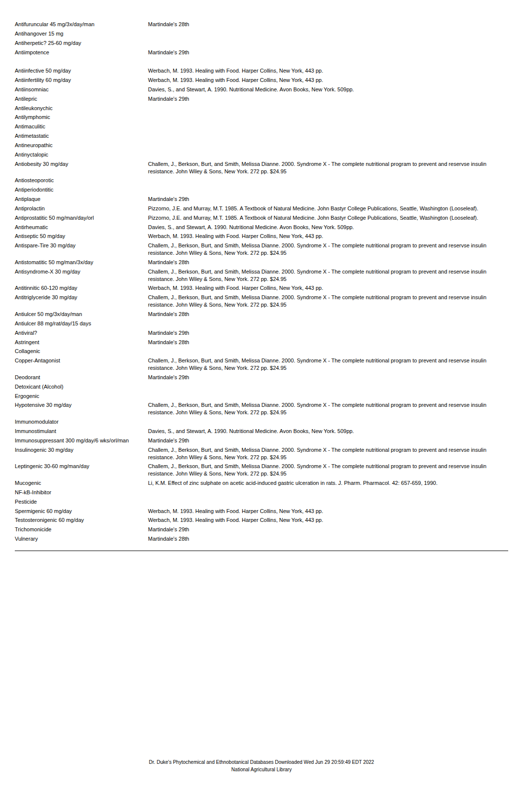| Antifuruncular 45 mg/3x/day/man | Martindale's 28th |
| Antihangover 15 mg | |
| Antiherpetic? 25-60 mg/day | |
| Antiimpotence | Martindale's 29th |
| Antiinfective 50 mg/day | Werbach, M. 1993. Healing with Food. Harper Collins, New York, 443 pp. |
| Antiinfertility 60 mg/day | Werbach, M. 1993. Healing with Food. Harper Collins, New York, 443 pp. |
| Antiinsomniac | Davies, S., and Stewart, A. 1990. Nutritional Medicine. Avon Books, New York. 509pp. |
| Antilepric | Martindale's 29th |
| Antileukonychic | |
| Antilymphomic | |
| Antimaculitic | |
| Antimetastatic | |
| Antineuropathic | |
| Antinyctalopic | |
| Antiobesity 30 mg/day | Challem, J., Berkson, Burt, and Smith, Melissa Dianne. 2000. Syndrome X - The complete nutritional program to prevent and reservse insulin resistance. John Wiley & Sons, New York. 272 pp. $24.95 |
| Antiosteoporotic | |
| Antiperiodontitic | |
| Antiplaque | Martindale's 29th |
| Antiprolactin | Pizzorno, J.E. and Murray, M.T. 1985. A Textbook of Natural Medicine. John Bastyr College Publications, Seattle, Washington (Looseleaf). |
| Antiprostatitic 50 mg/man/day/orl | Pizzorno, J.E. and Murray, M.T. 1985. A Textbook of Natural Medicine. John Bastyr College Publications, Seattle, Washington (Looseleaf). |
| Antirheumatic | Davies, S., and Stewart, A. 1990. Nutritional Medicine. Avon Books, New York. 509pp. |
| Antiseptic 50 mg/day | Werbach, M. 1993. Healing with Food. Harper Collins, New York, 443 pp. |
| Antispare-Tire 30 mg/day | Challem, J., Berkson, Burt, and Smith, Melissa Dianne. 2000. Syndrome X - The complete nutritional program to prevent and reservse insulin resistance. John Wiley & Sons, New York. 272 pp. $24.95 |
| Antistomatitic 50 mg/man/3x/day | Martindale's 28th |
| Antisyndrome-X 30 mg/day | Challem, J., Berkson, Burt, and Smith, Melissa Dianne. 2000. Syndrome X - The complete nutritional program to prevent and reservse insulin resistance. John Wiley & Sons, New York. 272 pp. $24.95 |
| Antitinnitic 60-120 mg/day | Werbach, M. 1993. Healing with Food. Harper Collins, New York, 443 pp. |
| Antitriglyceride 30 mg/day | Challem, J., Berkson, Burt, and Smith, Melissa Dianne. 2000. Syndrome X - The complete nutritional program to prevent and reservse insulin resistance. John Wiley & Sons, New York. 272 pp. $24.95 |
| Antiulcer 50 mg/3x/day/man | Martindale's 28th |
| Antiulcer 88 mg/rat/day/15 days | |
| Antiviral? | Martindale's 29th |
| Astringent | Martindale's 28th |
| Collagenic | |
| Copper-Antagonist | Challem, J., Berkson, Burt, and Smith, Melissa Dianne. 2000. Syndrome X - The complete nutritional program to prevent and reservse insulin resistance. John Wiley & Sons, New York. 272 pp. $24.95 |
| Deodorant | Martindale's 29th |
| Detoxicant (Alcohol) | |
| Ergogenic | |
| Hypotensive 30 mg/day | Challem, J., Berkson, Burt, and Smith, Melissa Dianne. 2000. Syndrome X - The complete nutritional program to prevent and reservse insulin resistance. John Wiley & Sons, New York. 272 pp. $24.95 |
| Immunomodulator | |
| Immunostimulant | Davies, S., and Stewart, A. 1990. Nutritional Medicine. Avon Books, New York. 509pp. |
| Immunosuppressant 300 mg/day/6 wks/orl/man | Martindale's 29th |
| Insulinogenic 30 mg/day | Challem, J., Berkson, Burt, and Smith, Melissa Dianne. 2000. Syndrome X - The complete nutritional program to prevent and reservse insulin resistance. John Wiley & Sons, New York. 272 pp. $24.95 |
| Leptingenic 30-60 mg/man/day | Challem, J., Berkson, Burt, and Smith, Melissa Dianne. 2000. Syndrome X - The complete nutritional program to prevent and reservse insulin resistance. John Wiley & Sons, New York. 272 pp. $24.95 |
| Mucogenic | Li, K.M. Effect of zinc sulphate on acetic acid-induced gastric ulceration in rats. J. Pharm. Pharmacol. 42: 657-659, 1990. |
| NF-kB-Inhibitor | |
| Pesticide | |
| Spermigenic 60 mg/day | Werbach, M. 1993. Healing with Food. Harper Collins, New York, 443 pp. |
| Testosteronigenic 60 mg/day | Werbach, M. 1993. Healing with Food. Harper Collins, New York, 443 pp. |
| Trichomonicide | Martindale's 29th |
| Vulnerary | Martindale's 28th |
Dr. Duke's Phytochemical and Ethnobotanical Databases Downloaded Wed Jun 29 20:59:49 EDT 2022
National Agricultural Library